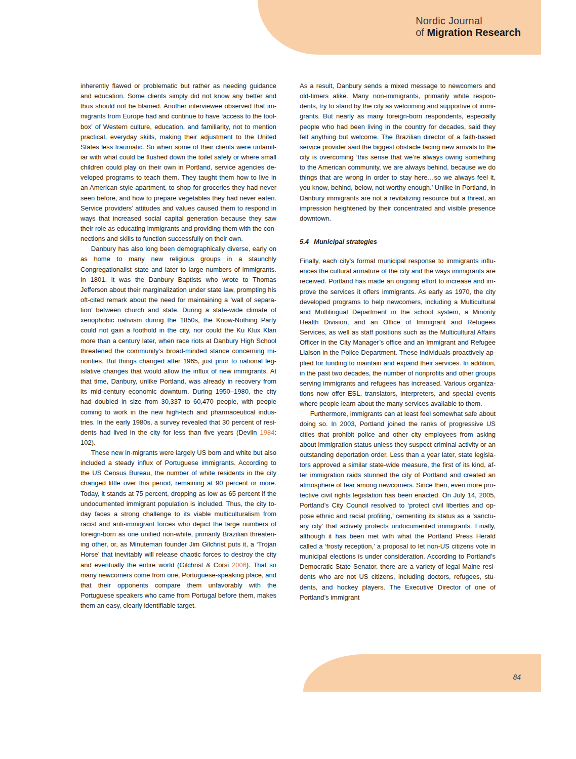Nordic Journal
of Migration Research
inherently flawed or problematic but rather as needing guidance and education. Some clients simply did not know any better and thus should not be blamed. Another interviewee observed that immigrants from Europe had and continue to have ‘access to the toolbox’ of Western culture, education, and familiarity, not to mention practical, everyday skills, making their adjustment to the United States less traumatic. So when some of their clients were unfamiliar with what could be flushed down the toilet safely or where small children could play on their own in Portland, service agencies developed programs to teach them. They taught them how to live in an American-style apartment, to shop for groceries they had never seen before, and how to prepare vegetables they had never eaten. Service providers’ attitudes and values caused them to respond in ways that increased social capital generation because they saw their role as educating immigrants and providing them with the connections and skills to function successfully on their own.
Danbury has also long been demographically diverse, early on as home to many new religious groups in a staunchly Congregationalist state and later to large numbers of immigrants. In 1801, it was the Danbury Baptists who wrote to Thomas Jefferson about their marginalization under state law, prompting his oft-cited remark about the need for maintaining a ‘wall of separation’ between church and state. During a state-wide climate of xenophobic nativism during the 1850s, the Know-Nothing Party could not gain a foothold in the city, nor could the Ku Klux Klan more than a century later, when race riots at Danbury High School threatened the community’s broad-minded stance concerning minorities. But things changed after 1965, just prior to national legislative changes that would allow the influx of new immigrants. At that time, Danbury, unlike Portland, was already in recovery from its mid-century economic downturn. During 1950–1980, the city had doubled in size from 30,337 to 60,470 people, with people coming to work in the new high-tech and pharmaceutical industries. In the early 1980s, a survey revealed that 30 percent of residents had lived in the city for less than five years (Devlin 1984: 102).
These new in-migrants were largely US born and white but also included a steady influx of Portuguese immigrants. According to the US Census Bureau, the number of white residents in the city changed little over this period, remaining at 90 percent or more. Today, it stands at 75 percent, dropping as low as 65 percent if the undocumented immigrant population is included. Thus, the city today faces a strong challenge to its viable multiculturalism from racist and anti-immigrant forces who depict the large numbers of foreign-born as one unified non-white, primarily Brazilian threatening other, or, as Minuteman founder Jim Gilchrist puts it, a ‘Trojan Horse’ that inevitably will release chaotic forces to destroy the city and eventually the entire world (Gilchrist & Corsi 2006). That so many newcomers come from one, Portuguese-speaking place, and that their opponents compare them unfavorably with the Portuguese speakers who came from Portugal before them, makes them an easy, clearly identifiable target.
As a result, Danbury sends a mixed message to newcomers and old-timers alike. Many non-immigrants, primarily white respondents, try to stand by the city as welcoming and supportive of immigrants. But nearly as many foreign-born respondents, especially people who had been living in the country for decades, said they felt anything but welcome. The Brazilian director of a faith-based service provider said the biggest obstacle facing new arrivals to the city is overcoming ‘this sense that we’re always owing something to the American community, we are always behind, because we do things that are wrong in order to stay here…so we always feel it, you know, behind, below, not worthy enough.’ Unlike in Portland, in Danbury immigrants are not a revitalizing resource but a threat, an impression heightened by their concentrated and visible presence downtown.
5.4 Municipal strategies
Finally, each city’s formal municipal response to immigrants influences the cultural armature of the city and the ways immigrants are received. Portland has made an ongoing effort to increase and improve the services it offers immigrants. As early as 1970, the city developed programs to help newcomers, including a Multicultural and Multilingual Department in the school system, a Minority Health Division, and an Office of Immigrant and Refugees Services, as well as staff positions such as the Multicultural Affairs Officer in the City Manager’s office and an Immigrant and Refugee Liaison in the Police Department. These individuals proactively applied for funding to maintain and expand their services. In addition, in the past two decades, the number of nonprofits and other groups serving immigrants and refugees has increased. Various organizations now offer ESL, translators, interpreters, and special events where people learn about the many services available to them.
Furthermore, immigrants can at least feel somewhat safe about doing so. In 2003, Portland joined the ranks of progressive US cities that prohibit police and other city employees from asking about immigration status unless they suspect criminal activity or an outstanding deportation order. Less than a year later, state legislators approved a similar state-wide measure, the first of its kind, after immigration raids stunned the city of Portland and created an atmosphere of fear among newcomers. Since then, even more protective civil rights legislation has been enacted. On July 14, 2005, Portland’s City Council resolved to ‘protect civil liberties and oppose ethnic and racial profiling,’ cementing its status as a ‘sanctuary city’ that actively protects undocumented immigrants. Finally, although it has been met with what the Portland Press Herald called a ‘frosty reception,’ a proposal to let non-US citizens vote in municipal elections is under consideration. According to Portland’s Democratic State Senator, there are a variety of legal Maine residents who are not US citizens, including doctors, refugees, students, and hockey players. The Executive Director of one of Portland’s immigrant
84